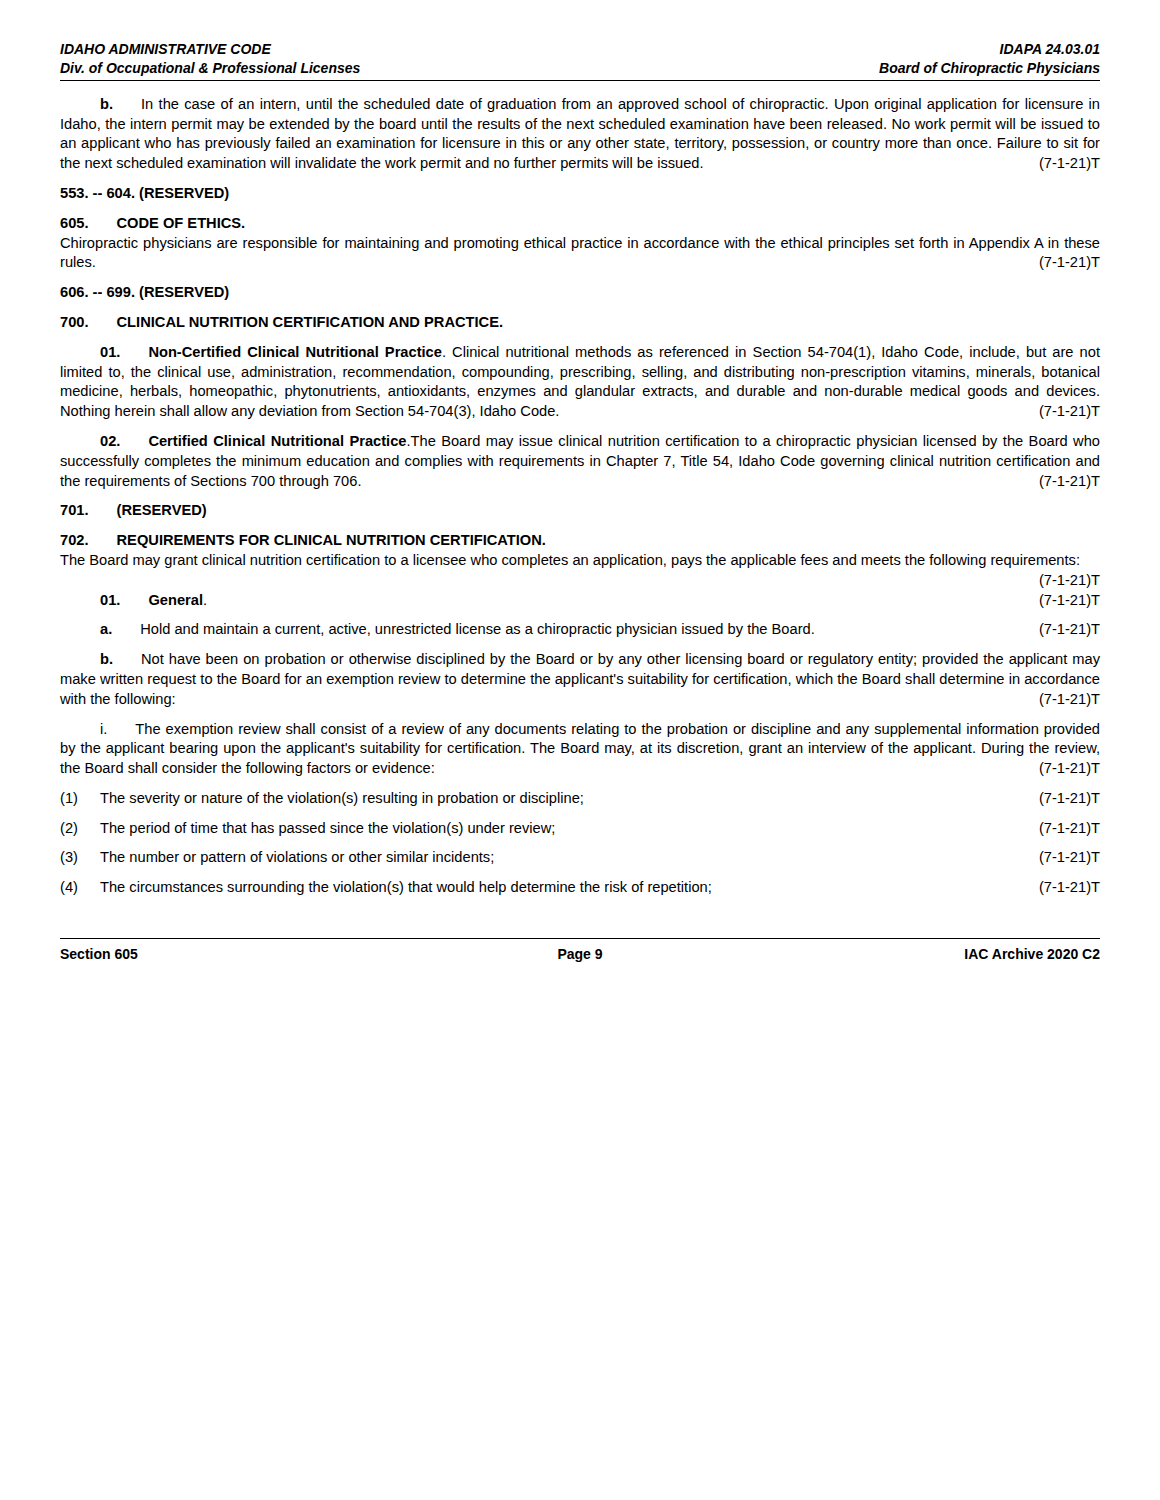IDAHO ADMINISTRATIVE CODE
Div. of Occupational & Professional Licenses
IDAPA 24.03.01
Board of Chiropractic Physicians
b. In the case of an intern, until the scheduled date of graduation from an approved school of chiropractic. Upon original application for licensure in Idaho, the intern permit may be extended by the board until the results of the next scheduled examination have been released. No work permit will be issued to an applicant who has previously failed an examination for licensure in this or any other state, territory, possession, or country more than once. Failure to sit for the next scheduled examination will invalidate the work permit and no further permits will be issued.(7-1-21)T
553. -- 604. (RESERVED)
605. CODE OF ETHICS.
Chiropractic physicians are responsible for maintaining and promoting ethical practice in accordance with the ethical principles set forth in Appendix A in these rules.(7-1-21)T
606. -- 699. (RESERVED)
700. CLINICAL NUTRITION CERTIFICATION AND PRACTICE.
01. Non-Certified Clinical Nutritional Practice. Clinical nutritional methods as referenced in Section 54-704(1), Idaho Code, include, but are not limited to, the clinical use, administration, recommendation, compounding, prescribing, selling, and distributing non-prescription vitamins, minerals, botanical medicine, herbals, homeopathic, phytonutrients, antioxidants, enzymes and glandular extracts, and durable and non-durable medical goods and devices. Nothing herein shall allow any deviation from Section 54-704(3), Idaho Code.(7-1-21)T
02. Certified Clinical Nutritional Practice.The Board may issue clinical nutrition certification to a chiropractic physician licensed by the Board who successfully completes the minimum education and complies with requirements in Chapter 7, Title 54, Idaho Code governing clinical nutrition certification and the requirements of Sections 700 through 706.(7-1-21)T
701. (RESERVED)
702. REQUIREMENTS FOR CLINICAL NUTRITION CERTIFICATION.
The Board may grant clinical nutrition certification to a licensee who completes an application, pays the applicable fees and meets the following requirements:(7-1-21)T
01. General.(7-1-21)T
a. Hold and maintain a current, active, unrestricted license as a chiropractic physician issued by the Board.(7-1-21)T
b. Not have been on probation or otherwise disciplined by the Board or by any other licensing board or regulatory entity; provided the applicant may make written request to the Board for an exemption review to determine the applicant's suitability for certification, which the Board shall determine in accordance with the following:(7-1-21)T
i. The exemption review shall consist of a review of any documents relating to the probation or discipline and any supplemental information provided by the applicant bearing upon the applicant's suitability for certification. The Board may, at its discretion, grant an interview of the applicant. During the review, the Board shall consider the following factors or evidence:(7-1-21)T
(1) The severity or nature of the violation(s) resulting in probation or discipline;(7-1-21)T
(2) The period of time that has passed since the violation(s) under review;(7-1-21)T
(3) The number or pattern of violations or other similar incidents;(7-1-21)T
(4) The circumstances surrounding the violation(s) that would help determine the risk of repetition;(7-1-21)T
Section 605
Page 9
IAC Archive 2020 C2